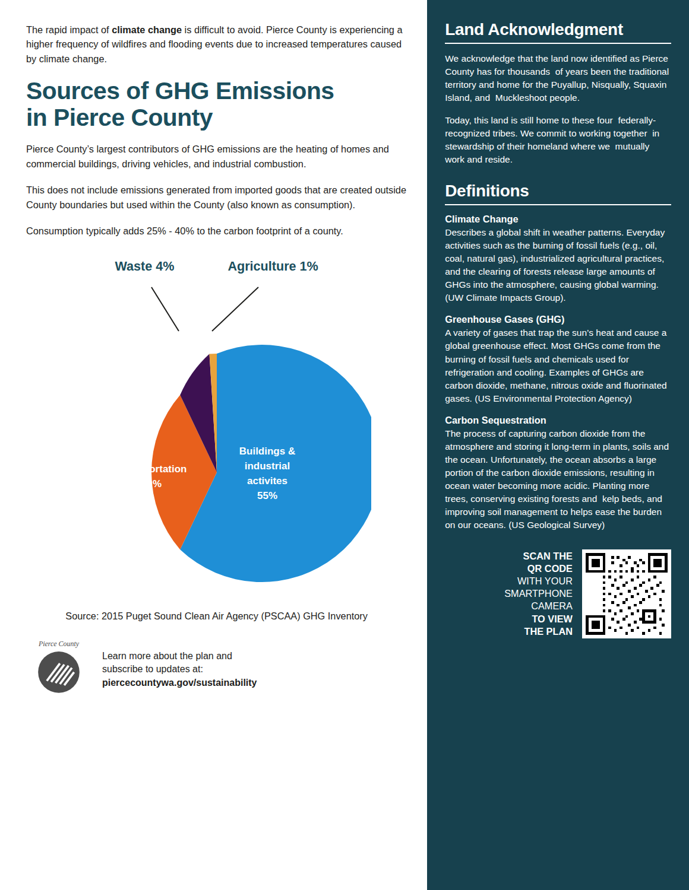The rapid impact of climate change is difficult to avoid. Pierce County is experiencing a higher frequency of wildfires and flooding events due to increased temperatures caused by climate change.
Sources of GHG Emissions
in Pierce County
Pierce County’s largest contributors of GHG emissions are the heating of homes and commercial buildings, driving vehicles, and industrial combustion.
This does not include emissions generated from imported goods that are created outside County boundaries but used within the County (also known as consumption).
Consumption typically adds 25% - 40% to the carbon footprint of a county.
Waste 4% Agriculture 1%
Buildings 55% : 0% -> 55% (angle 0 -> 198deg) Buildings & industrial activites 55% Transportation 40%
Source: 2015 Puget Sound Clean Air Agency (PSCAA) GHG Inventory
Pierce County
Learn more about the plan and
subscribe to updates at:
piercecountywa.gov/sustainability
Land Acknowledgment
We acknowledge that the land now identified as Pierce County has for thousands of years been the traditional territory and home for the Puyallup, Nisqually, Squaxin Island, and Muckleshoot people.
Today, this land is still home to these four federally-recognized tribes. We commit to working together in stewardship of their homeland where we mutually work and reside.
Definitions
Climate Change
Describes a global shift in weather patterns. Everyday activities such as the burning of fossil fuels (e.g., oil, coal, natural gas), industrialized agricultural practices, and the clearing of forests release large amounts of GHGs into the atmosphere, causing global warming. (UW Climate Impacts Group).
Greenhouse Gases (GHG)
A variety of gases that trap the sun’s heat and cause a global greenhouse effect. Most GHGs come from the burning of fossil fuels and chemicals used for refrigeration and cooling. Examples of GHGs are carbon dioxide, methane, nitrous oxide and fluorinated gases. (US Environmental Protection Agency)
Carbon Sequestration
The process of capturing carbon dioxide from the atmosphere and storing it long-term in plants, soils and the ocean. Unfortunately, the ocean absorbs a large portion of the carbon dioxide emissions, resulting in ocean water becoming more acidic. Planting more trees, conserving existing forests and kelp beds, and improving soil management to helps ease the burden on our oceans. (US Geological Survey)
SCAN THE
QR CODE
WITH YOUR
SMARTPHONE
CAMERA
TO VIEW
THE PLAN